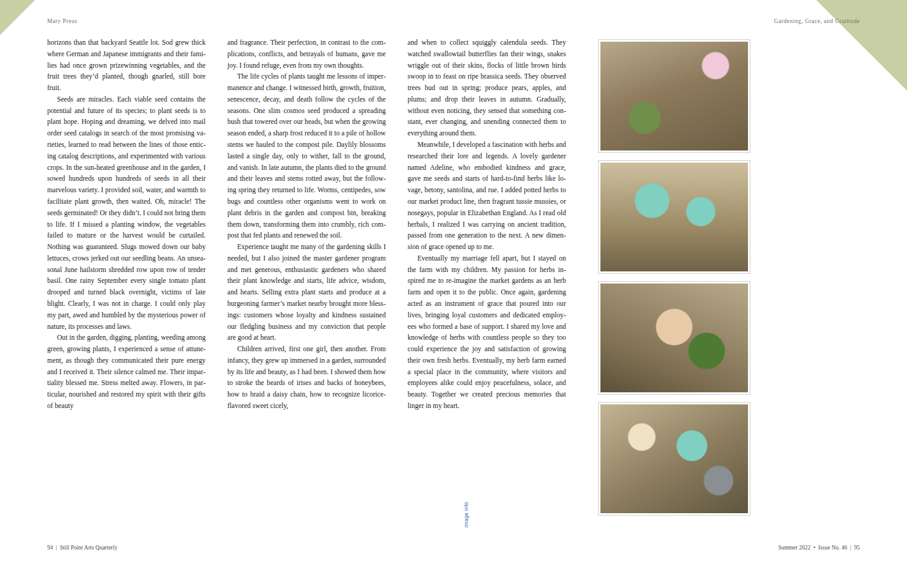Mary Preus
Gardening, Grace, and Gratitude
horizons than that backyard Seattle lot. Sod grew thick where German and Japanese immigrants and their families had once grown prizewinning vegetables, and the fruit trees they’d planted, though gnarled, still bore fruit.
Seeds are miracles. Each viable seed contains the potential and future of its species; to plant seeds is to plant hope. Hoping and dreaming, we delved into mail order seed catalogs in search of the most promising varieties, learned to read between the lines of those enticing catalog descriptions, and experimented with various crops. In the sun-heated greenhouse and in the garden, I sowed hundreds upon hundreds of seeds in all their marvelous variety. I provided soil, water, and warmth to facilitate plant growth, then waited. Oh, miracle! The seeds germinated! Or they didn’t. I could not bring them to life. If I missed a planting window, the vegetables failed to mature or the harvest would be curtailed. Nothing was guaranteed. Slugs mowed down our baby lettuces, crows jerked out our seedling beans. An unseasonal June hailstorm shredded row upon row of tender basil. One rainy September every single tomato plant drooped and turned black overnight, victims of late blight. Clearly, I was not in charge. I could only play my part, awed and humbled by the mysterious power of nature, its processes and laws.
Out in the garden, digging, planting, weeding among green, growing plants, I experienced a sense of attunement, as though they communicated their pure energy and I received it. Their silence calmed me. Their impartiality blessed me. Stress melted away. Flowers, in particular, nourished and restored my spirit with their gifts of beauty
and fragrance. Their perfection, in contrast to the complications, conflicts, and betrayals of humans, gave me joy. I found refuge, even from my own thoughts.
The life cycles of plants taught me lessons of impermanence and change. I witnessed birth, growth, fruition, senescence, decay, and death follow the cycles of the seasons. One slim cosmos seed produced a spreading bush that towered over our heads, but when the growing season ended, a sharp frost reduced it to a pile of hollow stems we hauled to the compost pile. Daylily blossoms lasted a single day, only to wither, fall to the ground, and vanish. In late autumn, the plants died to the ground and their leaves and stems rotted away, but the following spring they returned to life. Worms, centipedes, sow bugs and countless other organisms went to work on plant debris in the garden and compost bin, breaking them down, transforming them into crumbly, rich compost that fed plants and renewed the soil.
Experience taught me many of the gardening skills I needed, but I also joined the master gardener program and met generous, enthusiastic gardeners who shared their plant knowledge and starts, life advice, wisdom, and hearts. Selling extra plant starts and produce at a burgeoning farmer’s market nearby brought more blessings: customers whose loyalty and kindness sustained our fledgling business and my conviction that people are good at heart.
Children arrived, first one girl, then another. From infancy, they grew up immersed in a garden, surrounded by its life and beauty, as I had been. I showed them how to stroke the beards of irises and backs of honeybees, how to braid a daisy chain, how to recognize licorice-flavored sweet cicely,
and when to collect squiggly calendula seeds. They watched swallowtail butterflies fan their wings, snakes wriggle out of their skins, flocks of little brown birds swoop in to feast on ripe brassica seeds. They observed trees bud out in spring; produce pears, apples, and plums; and drop their leaves in autumn. Gradually, without even noticing, they sensed that something constant, ever changing, and unending connected them to everything around them.
Meanwhile, I developed a fascination with herbs and researched their lore and legends. A lovely gardener named Adeline, who embodied kindness and grace, gave me seeds and starts of hard-to-find herbs like lovage, betony, santolina, and rue. I added potted herbs to our market product line, then fragrant tussie mussies, or nosegays, popular in Elizabethan England. As I read old herbals, I realized I was carrying on ancient tradition, passed from one generation to the next. A new dimension of grace opened up to me.
Eventually my marriage fell apart, but I stayed on the farm with my children. My passion for herbs inspired me to re-imagine the market gardens as an herb farm and open it to the public. Once again, gardening acted as an instrument of grace that poured into our lives, bringing loyal customers and dedicated employees who formed a base of support. I shared my love and knowledge of herbs with countless people so they too could experience the joy and satisfaction of growing their own fresh herbs. Eventually, my herb farm earned a special place in the community, where visitors and employees alike could enjoy peacefulness, solace, and beauty. Together we created precious memories that linger in my heart.
image info
94 | Still Point Arts Quarterly
Summer 2022 • Issue No. 46 | 95